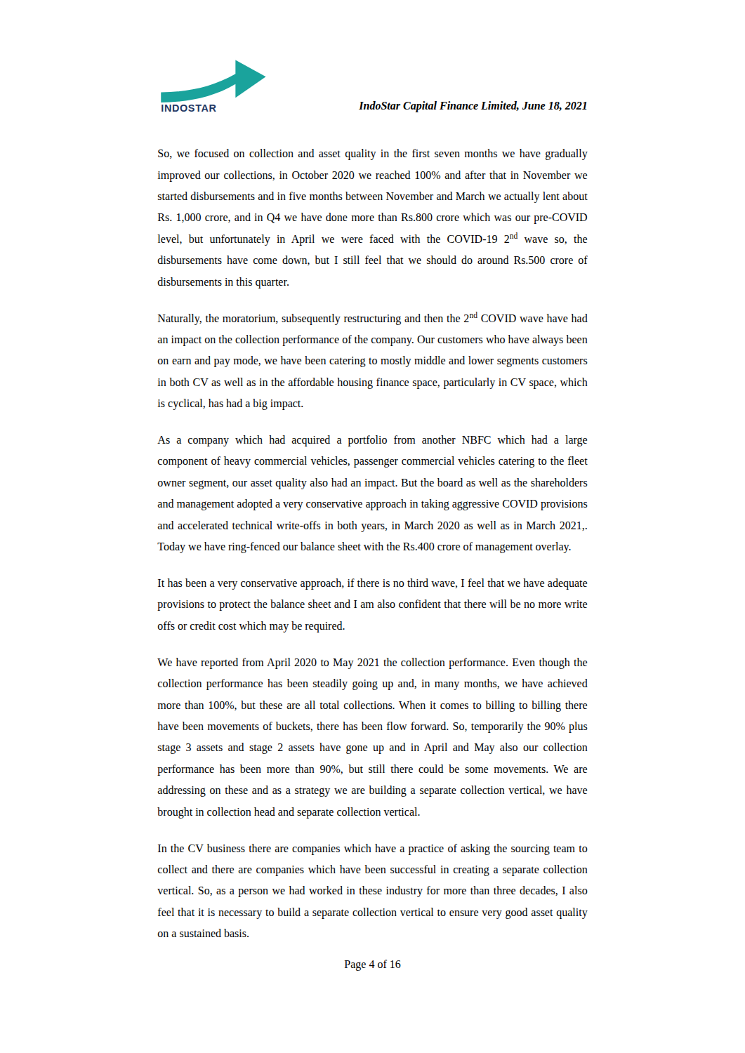INDOSTAR
IndoStar Capital Finance Limited, June 18, 2021
So, we focused on collection and asset quality in the first seven months we have gradually improved our collections, in October 2020 we reached 100% and after that in November we started disbursements and in five months between November and March we actually lent about Rs. 1,000 crore, and in Q4 we have done more than Rs.800 crore which was our pre-COVID level, but unfortunately in April we were faced with the COVID-19 2nd wave so, the disbursements have come down, but I still feel that we should do around Rs.500 crore of disbursements in this quarter.
Naturally, the moratorium, subsequently restructuring and then the 2nd COVID wave have had an impact on the collection performance of the company. Our customers who have always been on earn and pay mode, we have been catering to mostly middle and lower segments customers in both CV as well as in the affordable housing finance space, particularly in CV space, which is cyclical, has had a big impact.
As a company which had acquired a portfolio from another NBFC which had a large component of heavy commercial vehicles, passenger commercial vehicles catering to the fleet owner segment, our asset quality also had an impact. But the board as well as the shareholders and management adopted a very conservative approach in taking aggressive COVID provisions and accelerated technical write-offs in both years, in March 2020 as well as in March 2021,. Today we have ring-fenced our balance sheet with the Rs.400 crore of management overlay.
It has been a very conservative approach, if there is no third wave, I feel that we have adequate provisions to protect the balance sheet and I am also confident that there will be no more write offs or credit cost which may be required.
We have reported from April 2020 to May 2021 the collection performance. Even though the collection performance has been steadily going up and, in many months, we have achieved more than 100%, but these are all total collections. When it comes to billing to billing there have been movements of buckets, there has been flow forward. So, temporarily the 90% plus stage 3 assets and stage 2 assets have gone up and in April and May also our collection performance has been more than 90%, but still there could be some movements. We are addressing on these and as a strategy we are building a separate collection vertical, we have brought in collection head and separate collection vertical.
In the CV business there are companies which have a practice of asking the sourcing team to collect and there are companies which have been successful in creating a separate collection vertical. So, as a person we had worked in these industry for more than three decades, I also feel that it is necessary to build a separate collection vertical to ensure very good asset quality on a sustained basis.
Page 4 of 16